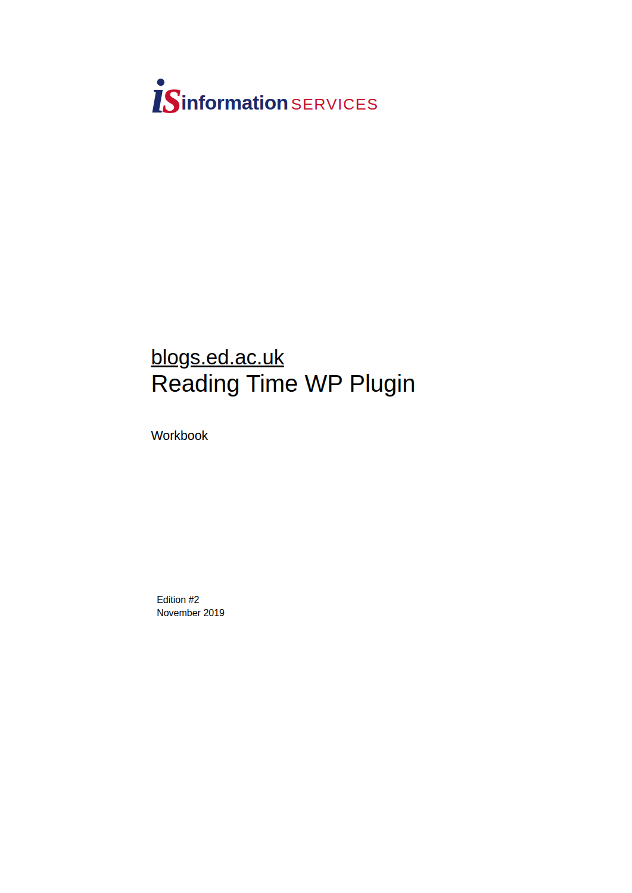is information SERVICES
blogs.ed.ac.uk
Reading Time WP Plugin
Workbook
Edition #2
November 2019